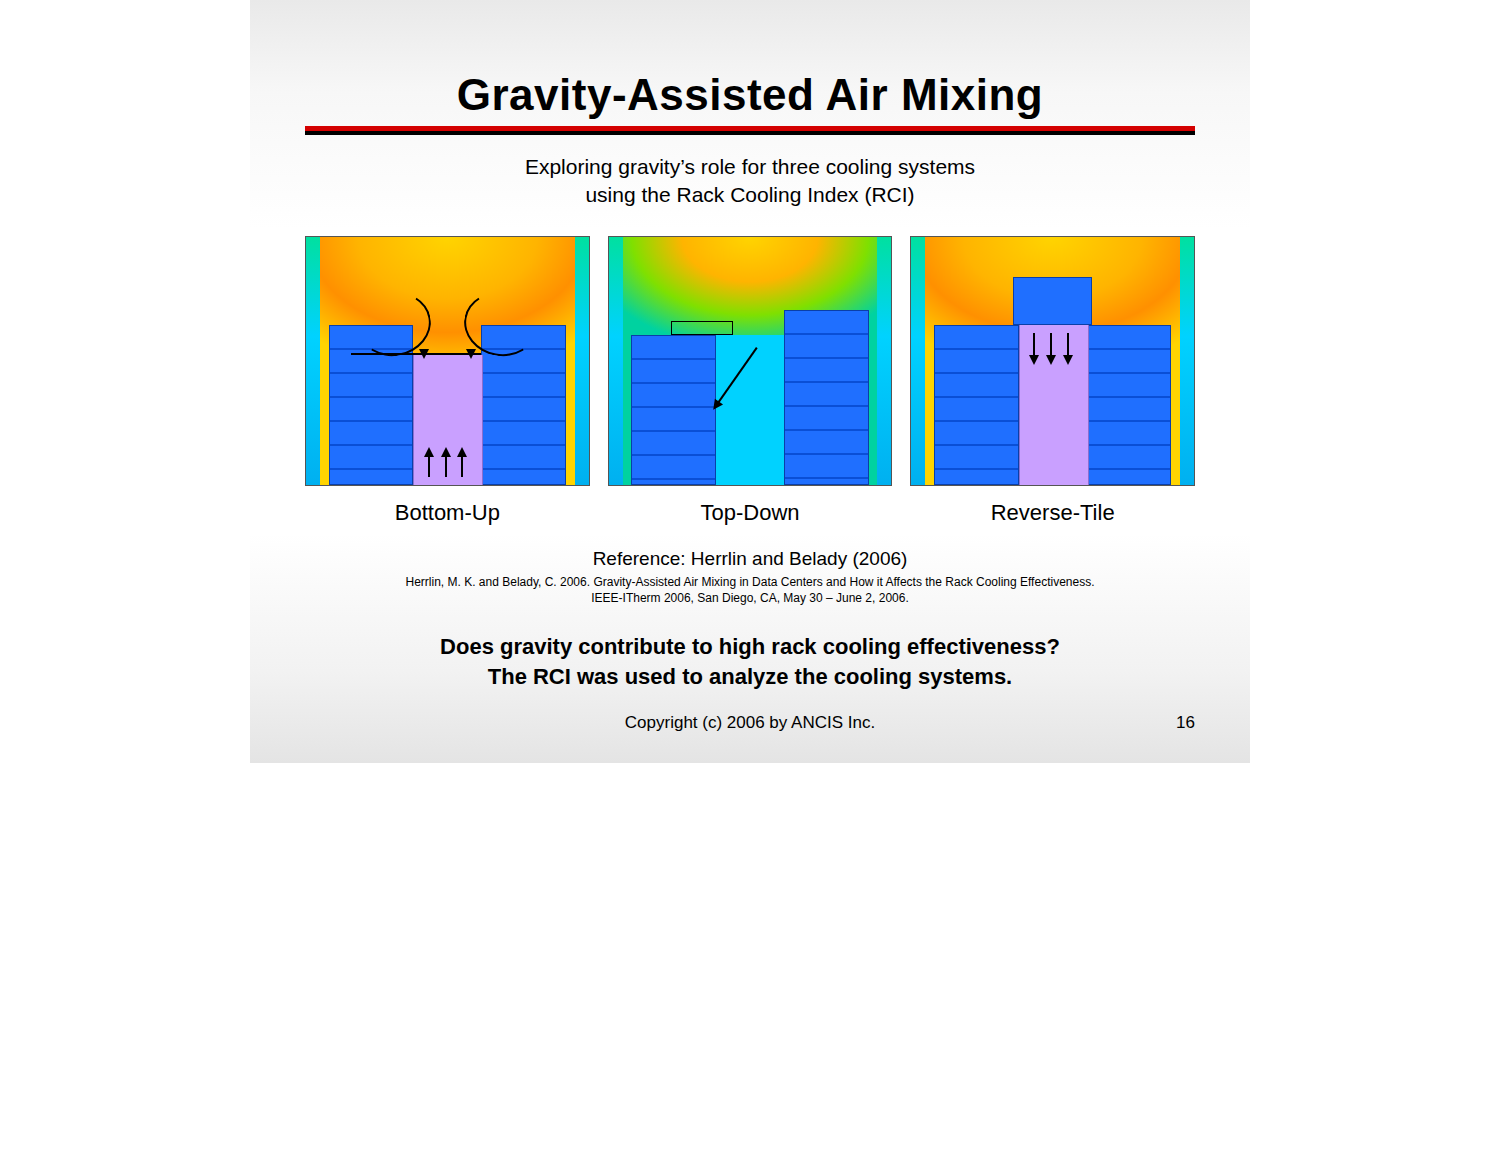Gravity-Assisted Air Mixing
Exploring gravity’s role for three cooling systems
using the Rack Cooling Index (RCI)
Bottom-Up
Top-Down
Reverse-Tile
Reference: Herrlin and Belady (2006)
Herrlin, M. K. and Belady, C. 2006. Gravity-Assisted Air Mixing in Data Centers and How it Affects the Rack Cooling Effectiveness.
IEEE-ITherm 2006, San Diego, CA, May 30 – June 2, 2006.
Does gravity contribute to high rack cooling effectiveness?
The RCI was used to analyze the cooling systems.
Copyright (c) 2006 by ANCIS Inc. 16